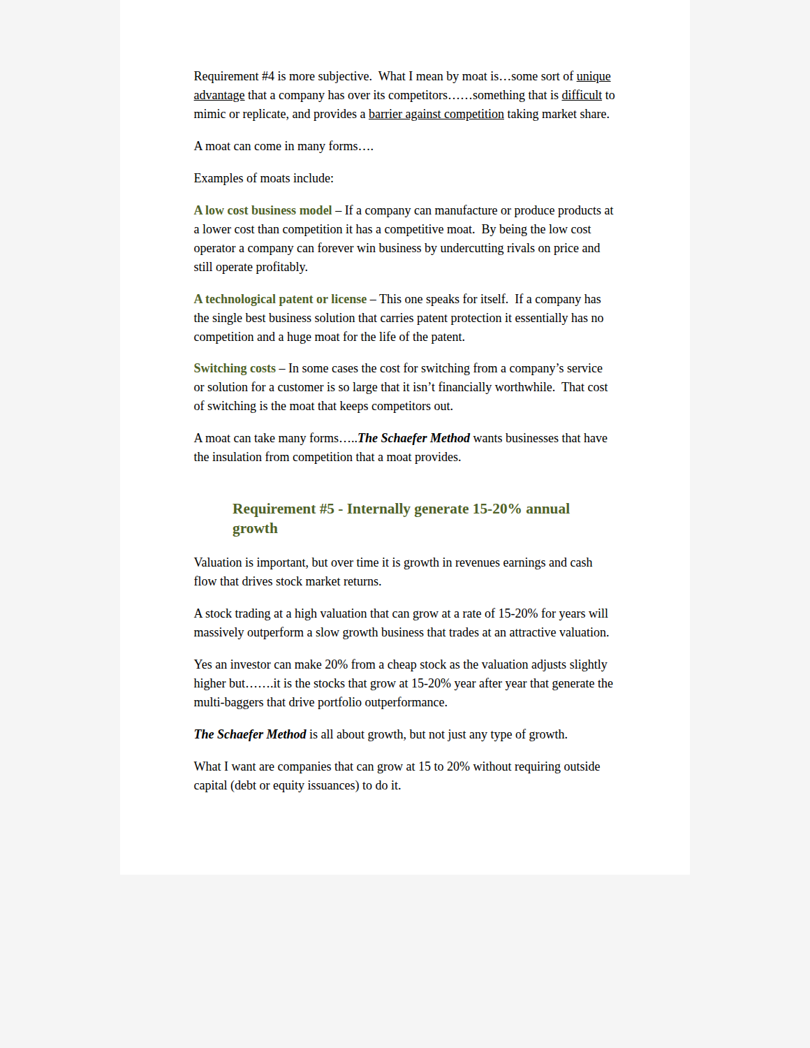Requirement #4 is more subjective. What I mean by moat is…some sort of unique advantage that a company has over its competitors……something that is difficult to mimic or replicate, and provides a barrier against competition taking market share.
A moat can come in many forms….
Examples of moats include:
A low cost business model – If a company can manufacture or produce products at a lower cost than competition it has a competitive moat. By being the low cost operator a company can forever win business by undercutting rivals on price and still operate profitably.
A technological patent or license – This one speaks for itself. If a company has the single best business solution that carries patent protection it essentially has no competition and a huge moat for the life of the patent.
Switching costs – In some cases the cost for switching from a company’s service or solution for a customer is so large that it isn’t financially worthwhile. That cost of switching is the moat that keeps competitors out.
A moat can take many forms…..The Schaefer Method wants businesses that have the insulation from competition that a moat provides.
Requirement #5 - Internally generate 15-20% annual growth
Valuation is important, but over time it is growth in revenues earnings and cash flow that drives stock market returns.
A stock trading at a high valuation that can grow at a rate of 15-20% for years will massively outperform a slow growth business that trades at an attractive valuation.
Yes an investor can make 20% from a cheap stock as the valuation adjusts slightly higher but…….it is the stocks that grow at 15-20% year after year that generate the multi-baggers that drive portfolio outperformance.
The Schaefer Method is all about growth, but not just any type of growth.
What I want are companies that can grow at 15 to 20% without requiring outside capital (debt or equity issuances) to do it.